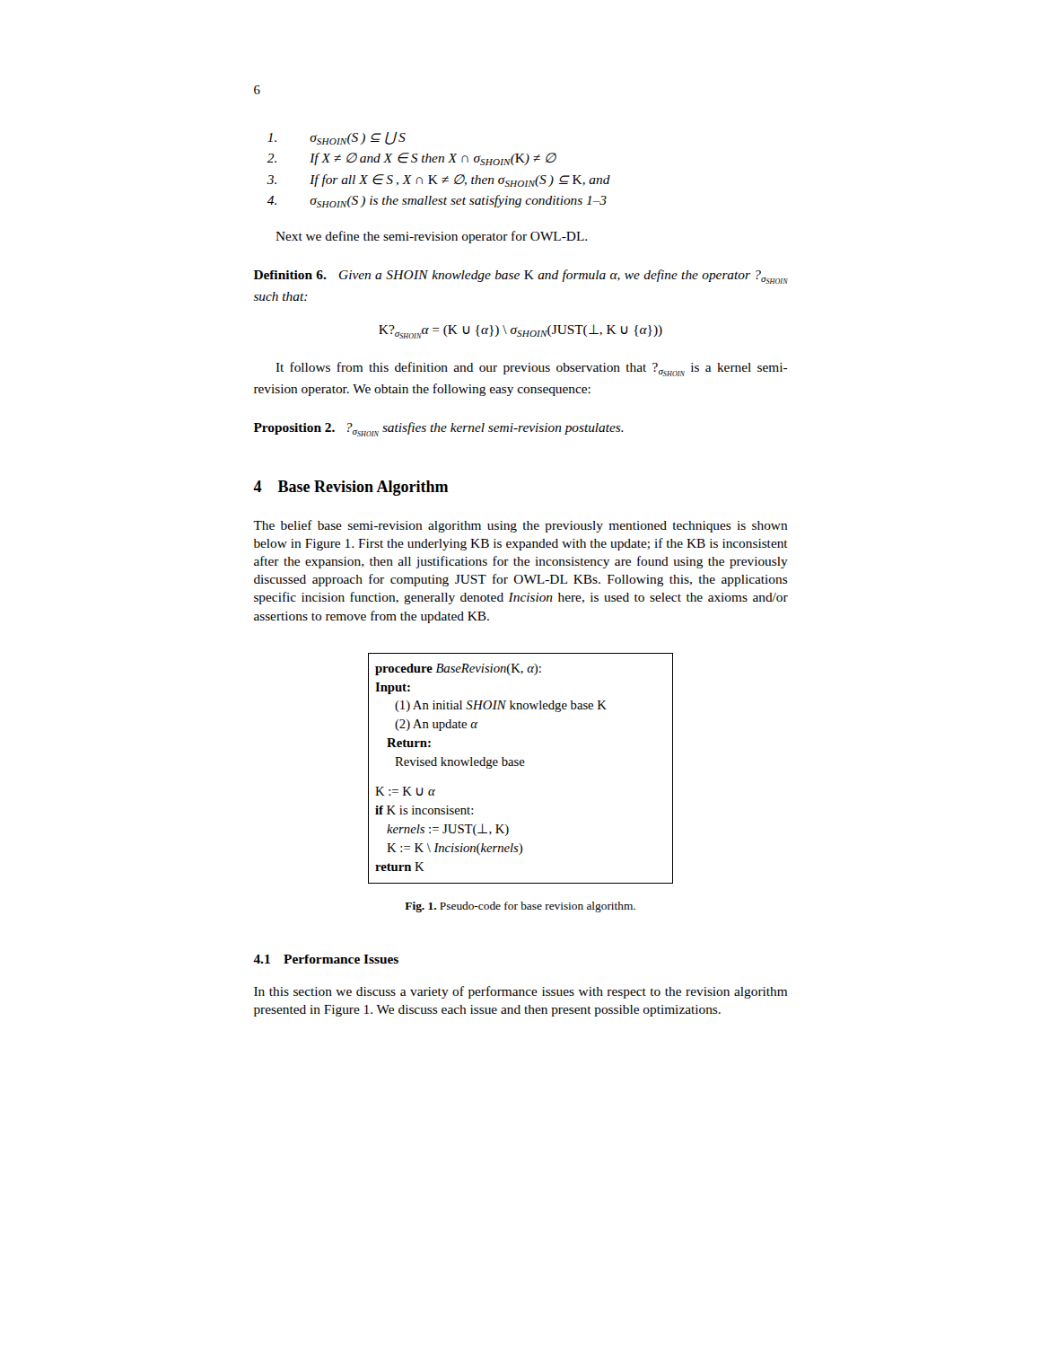6
1. σSHOIN(S ) ⊆ ⋃ S
2. If X ≠ ∅ and X ∈ S then X ∩ σSHOIN(K) ≠ ∅
3. If for all X ∈ S , X ∩ K ≠ ∅, then σSHOIN(S ) ⊆ K, and
4. σSHOIN(S ) is the smallest set satisfying conditions 1–3
Next we define the semi-revision operator for OWL-DL.
Definition 6. Given a SHOIN knowledge base K and formula α, we define the operator ?σSHOIN such that:
K?σSHOIN α = (K ∪ {α}) \ σSHOIN(JUST(⊥, K ∪ {α}))
It follows from this definition and our previous observation that ?σSHOIN is a kernel semi-revision operator. We obtain the following easy consequence:
Proposition 2. ?σSHOIN satisfies the kernel semi-revision postulates.
4 Base Revision Algorithm
The belief base semi-revision algorithm using the previously mentioned techniques is shown below in Figure 1. First the underlying KB is expanded with the update; if the KB is inconsistent after the expansion, then all justifications for the inconsistency are found using the previously discussed approach for computing JUST for OWL-DL KBs. Following this, the applications specific incision function, generally denoted Incision here, is used to select the axioms and/or assertions to remove from the updated KB.
procedure BaseRevision(K, α):
Input:
(1) An initial SHOIN knowledge base K
(2) An update α
Return:
Revised knowledge base
K := K ∪ α
if K is inconsisent:
kernels := JUST(⊥, K)
K := K \ Incision(kernels)
return K
Fig. 1. Pseudo-code for base revision algorithm.
4.1 Performance Issues
In this section we discuss a variety of performance issues with respect to the revision algorithm presented in Figure 1. We discuss each issue and then present possible optimizations.